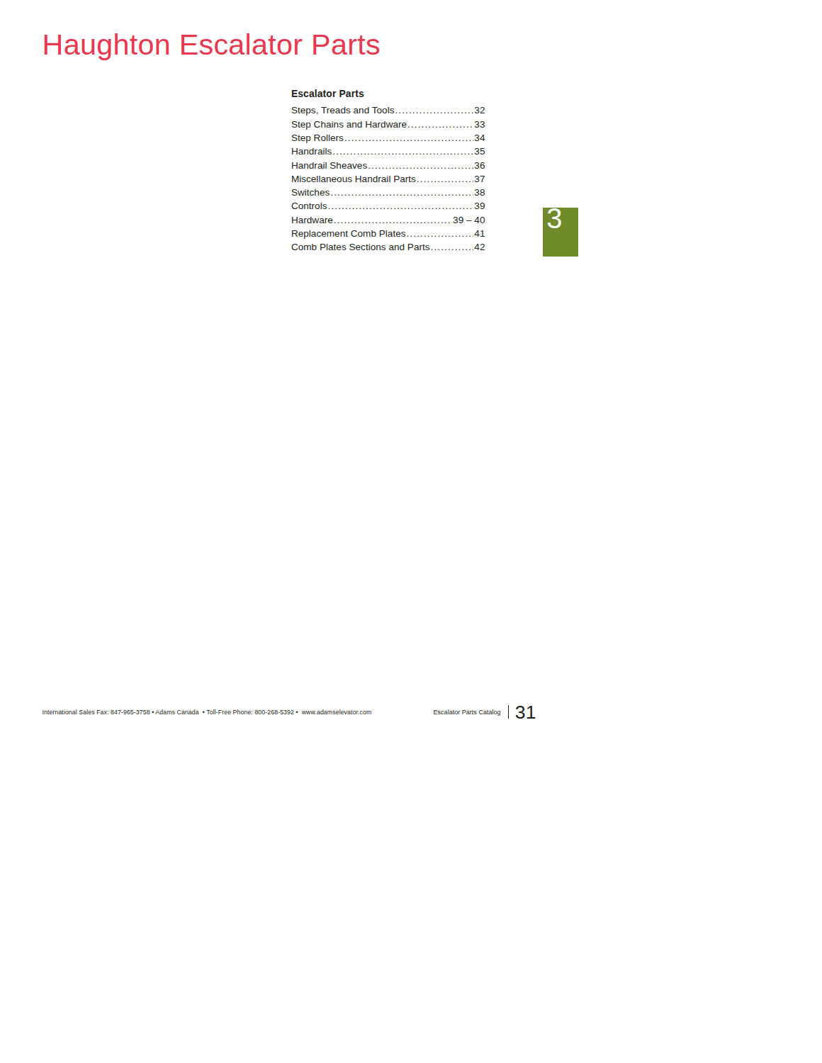Haughton Escalator Parts
Escalator Parts
Steps, Treads and Tools..................................................................... 32
Step Chains and Hardware..................................................................... 33
Step Rollers..................................................................... 34
Handrails..................................................................... 35
Handrail Sheaves..................................................................... 36
Miscellaneous Handrail Parts..................................................................... 37
Switches..................................................................... 38
Controls..................................................................... 39
Hardware..................................................................... 39 – 40
Replacement Comb Plates..................................................................... 41
Comb Plates Sections and Parts..................................................................... 42
3
International Sales Fax: 847-965-3758 • Adams Canada • Toll-Free Phone: 800-268-5392 • www.adamselevator.com
Escalator Parts Catalog
31